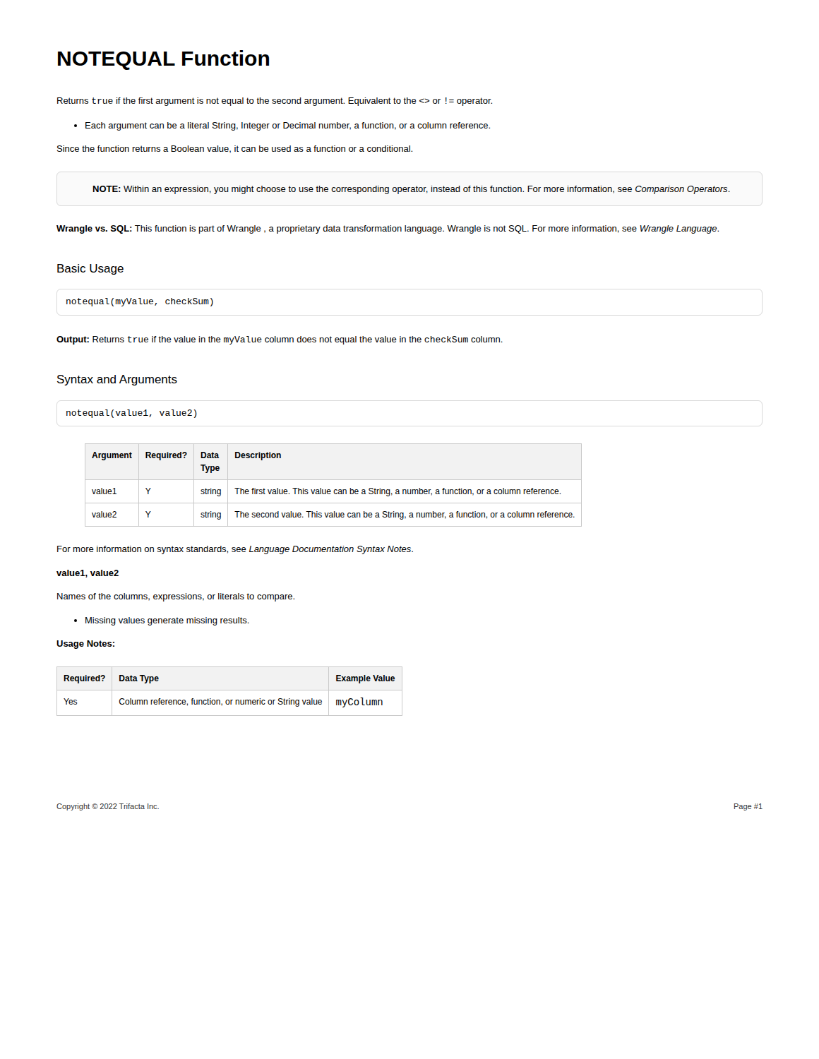NOTEQUAL Function
Returns true if the first argument is not equal to the second argument. Equivalent to the <> or != operator.
Each argument can be a literal String, Integer or Decimal number, a function, or a column reference.
Since the function returns a Boolean value, it can be used as a function or a conditional.
NOTE: Within an expression, you might choose to use the corresponding operator, instead of this function. For more information, see Comparison Operators.
Wrangle vs. SQL: This function is part of Wrangle , a proprietary data transformation language. Wrangle is not SQL. For more information, see Wrangle Language.
Basic Usage
notequal(myValue, checkSum)
Output: Returns true if the value in the myValue column does not equal the value in the checkSum column.
Syntax and Arguments
notequal(value1, value2)
| Argument | Required? | Data Type | Description |
| --- | --- | --- | --- |
| value1 | Y | string | The first value. This value can be a String, a number, a function, or a column reference. |
| value2 | Y | string | The second value. This value can be a String, a number, a function, or a column reference. |
For more information on syntax standards, see Language Documentation Syntax Notes.
value1, value2
Names of the columns, expressions, or literals to compare.
Missing values generate missing results.
Usage Notes:
| Required? | Data Type | Example Value |
| --- | --- | --- |
| Yes | Column reference, function, or numeric or String value | myColumn |
Copyright © 2022 Trifacta Inc. Page #1